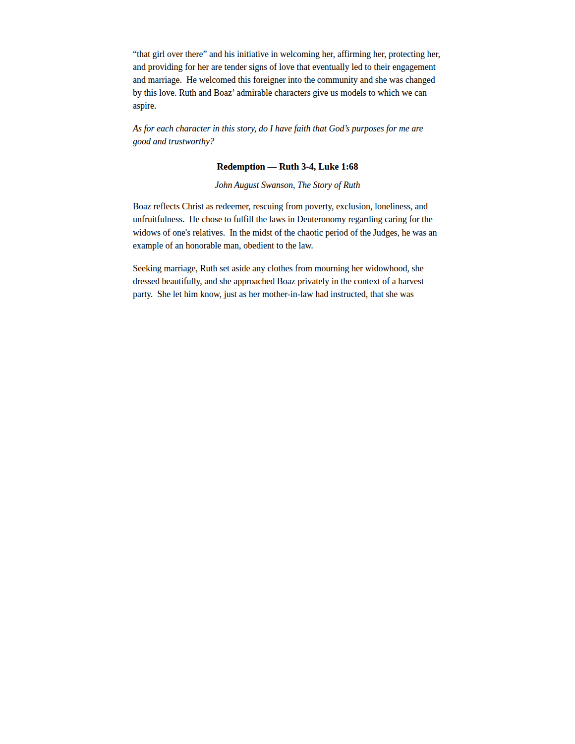“that girl over there” and his initiative in welcoming her, affirming her, protecting her, and providing for her are tender signs of love that eventually led to their engagement and marriage. He welcomed this foreigner into the community and she was changed by this love. Ruth and Boaz’ admirable characters give us models to which we can aspire.
As for each character in this story, do I have faith that God’s purposes for me are good and trustworthy?
Redemption — Ruth 3-4, Luke 1:68
John August Swanson, The Story of Ruth
Boaz reflects Christ as redeemer, rescuing from poverty, exclusion, loneliness, and unfruitfulness. He chose to fulfill the laws in Deuteronomy regarding caring for the widows of one's relatives. In the midst of the chaotic period of the Judges, he was an example of an honorable man, obedient to the law.
Seeking marriage, Ruth set aside any clothes from mourning her widowhood, she dressed beautifully, and she approached Boaz privately in the context of a harvest party. She let him know, just as her mother-in-law had instructed, that she was